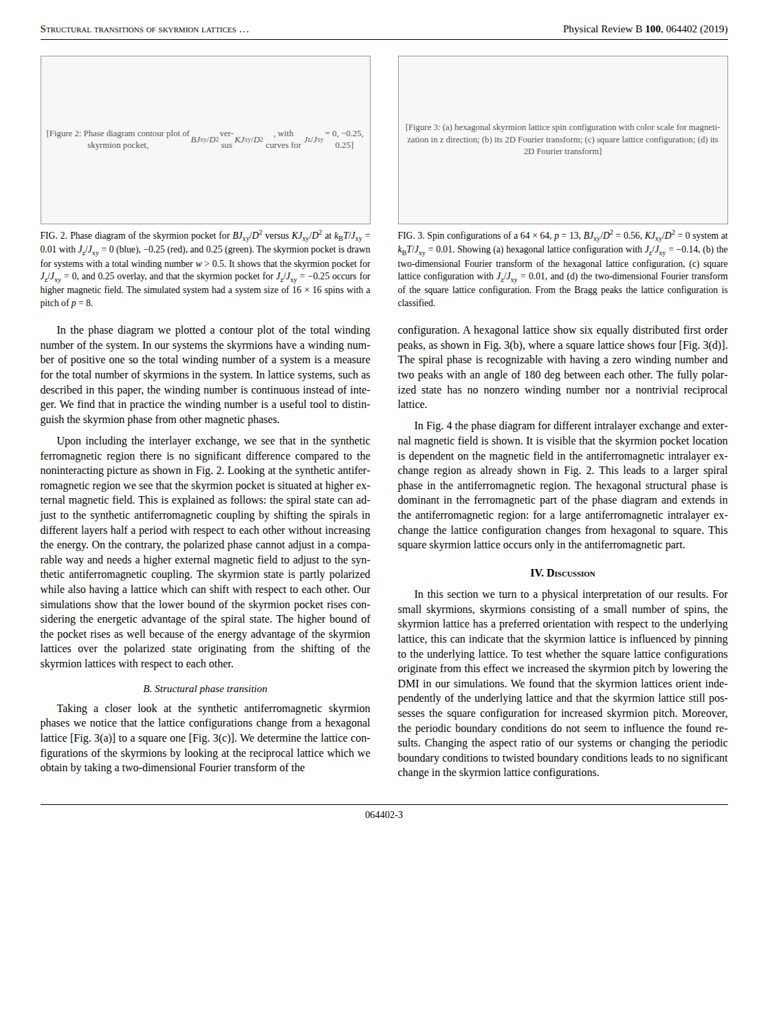Structural transitions of skyrmion lattices …
Physical Review B 100, 064402 (2019)
[Figure 2: Phase diagram contour plot of skyrmion pocket, BJxy/D2 versus KJxy/D2, with curves for Jz/Jxy = 0, −0.25, 0.25]
FIG. 2. Phase diagram of the skyrmion pocket for BJxy/D2 versus KJxy/D2 at kBT/Jxy = 0.01 with Jz/Jxy = 0 (blue), −0.25 (red), and 0.25 (green). The skyrmion pocket is drawn for systems with a total winding number w > 0.5. It shows that the skyrmion pocket for Jz/Jxy = 0, and 0.25 overlay, and that the skyrmion pocket for Jz/Jxy = −0.25 occurs for higher magnetic field. The simulated system had a system size of 16 × 16 spins with a pitch of p = 8.
In the phase diagram we plotted a contour plot of the total winding number of the system. In our systems the skyrmions have a winding number of positive one so the total winding number of a system is a measure for the total number of skyrmions in the system. In lattice systems, such as described in this paper, the winding number is continuous instead of integer. We find that in practice the winding number is a useful tool to distinguish the skyrmion phase from other magnetic phases.
Upon including the interlayer exchange, we see that in the synthetic ferromagnetic region there is no significant difference compared to the noninteracting picture as shown in Fig. 2. Looking at the synthetic antiferromagnetic region we see that the skyrmion pocket is situated at higher external magnetic field. This is explained as follows: the spiral state can adjust to the synthetic antiferromagnetic coupling by shifting the spirals in different layers half a period with respect to each other without increasing the energy. On the contrary, the polarized phase cannot adjust in a comparable way and needs a higher external magnetic field to adjust to the synthetic antiferromagnetic coupling. The skyrmion state is partly polarized while also having a lattice which can shift with respect to each other. Our simulations show that the lower bound of the skyrmion pocket rises considering the energetic advantage of the spiral state. The higher bound of the pocket rises as well because of the energy advantage of the skyrmion lattices over the polarized state originating from the shifting of the skyrmion lattices with respect to each other.
B. Structural phase transition
Taking a closer look at the synthetic antiferromagnetic skyrmion phases we notice that the lattice configurations change from a hexagonal lattice [Fig. 3(a)] to a square one [Fig. 3(c)]. We determine the lattice configurations of the skyrmions by looking at the reciprocal lattice which we obtain by taking a two-dimensional Fourier transform of the
[Figure 3: (a) hexagonal skyrmion lattice spin configuration with color scale for magnetization in z direction; (b) its 2D Fourier transform; (c) square lattice configuration; (d) its 2D Fourier transform]
FIG. 3. Spin configurations of a 64 × 64, p = 13, BJxy/D2 = 0.56, KJxy/D2 = 0 system at kBT/Jxy = 0.01. Showing (a) hexagonal lattice configuration with Jz/Jxy = −0.14, (b) the two-dimensional Fourier transform of the hexagonal lattice configuration, (c) square lattice configuration with Jz/Jxy = 0.01, and (d) the two-dimensional Fourier transform of the square lattice configuration. From the Bragg peaks the lattice configuration is classified.
configuration. A hexagonal lattice show six equally distributed first order peaks, as shown in Fig. 3(b), where a square lattice shows four [Fig. 3(d)]. The spiral phase is recognizable with having a zero winding number and two peaks with an angle of 180 deg between each other. The fully polarized state has no nonzero winding number nor a nontrivial reciprocal lattice.
In Fig. 4 the phase diagram for different intralayer exchange and external magnetic field is shown. It is visible that the skyrmion pocket location is dependent on the magnetic field in the antiferromagnetic intralayer exchange region as already shown in Fig. 2. This leads to a larger spiral phase in the antiferromagnetic region. The hexagonal structural phase is dominant in the ferromagnetic part of the phase diagram and extends in the antiferromagnetic region: for a large antiferromagnetic intralayer exchange the lattice configuration changes from hexagonal to square. This square skyrmion lattice occurs only in the antiferromagnetic part.
IV. Discussion
In this section we turn to a physical interpretation of our results. For small skyrmions, skyrmions consisting of a small number of spins, the skyrmion lattice has a preferred orientation with respect to the underlying lattice, this can indicate that the skyrmion lattice is influenced by pinning to the underlying lattice. To test whether the square lattice configurations originate from this effect we increased the skyrmion pitch by lowering the DMI in our simulations. We found that the skyrmion lattices orient independently of the underlying lattice and that the skyrmion lattice still possesses the square configuration for increased skyrmion pitch. Moreover, the periodic boundary conditions do not seem to influence the found results. Changing the aspect ratio of our systems or changing the periodic boundary conditions to twisted boundary conditions leads to no significant change in the skyrmion lattice configurations.
064402-3